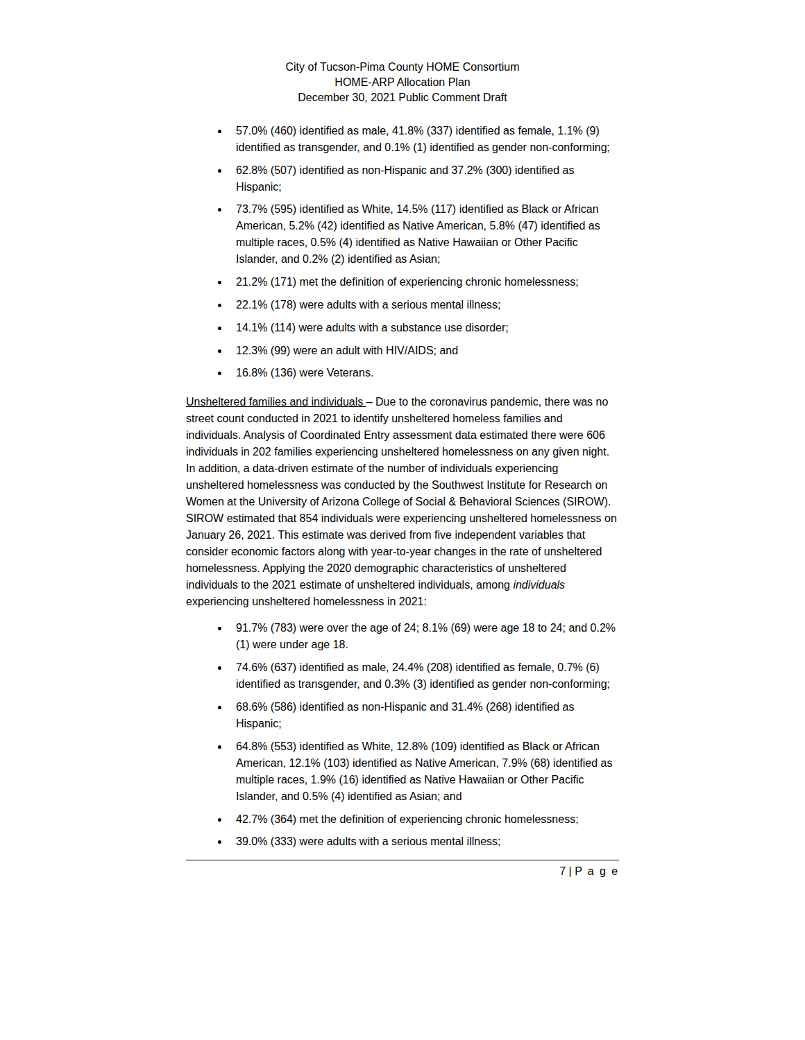City of Tucson-Pima County HOME Consortium
HOME-ARP Allocation Plan
December 30, 2021 Public Comment Draft
57.0% (460) identified as male, 41.8% (337) identified as female, 1.1% (9) identified as transgender, and 0.1% (1) identified as gender non-conforming;
62.8% (507) identified as non-Hispanic and 37.2% (300) identified as Hispanic;
73.7% (595) identified as White, 14.5% (117) identified as Black or African American, 5.2% (42) identified as Native American, 5.8% (47) identified as multiple races, 0.5% (4) identified as Native Hawaiian or Other Pacific Islander, and 0.2% (2) identified as Asian;
21.2% (171) met the definition of experiencing chronic homelessness;
22.1% (178) were adults with a serious mental illness;
14.1% (114) were adults with a substance use disorder;
12.3% (99) were an adult with HIV/AIDS; and
16.8% (136) were Veterans.
Unsheltered families and individuals – Due to the coronavirus pandemic, there was no street count conducted in 2021 to identify unsheltered homeless families and individuals. Analysis of Coordinated Entry assessment data estimated there were 606 individuals in 202 families experiencing unsheltered homelessness on any given night. In addition, a data-driven estimate of the number of individuals experiencing unsheltered homelessness was conducted by the Southwest Institute for Research on Women at the University of Arizona College of Social & Behavioral Sciences (SIROW). SIROW estimated that 854 individuals were experiencing unsheltered homelessness on January 26, 2021. This estimate was derived from five independent variables that consider economic factors along with year-to-year changes in the rate of unsheltered homelessness. Applying the 2020 demographic characteristics of unsheltered individuals to the 2021 estimate of unsheltered individuals, among individuals experiencing unsheltered homelessness in 2021:
91.7% (783) were over the age of 24; 8.1% (69) were age 18 to 24; and 0.2% (1) were under age 18.
74.6% (637) identified as male, 24.4% (208) identified as female, 0.7% (6) identified as transgender, and 0.3% (3) identified as gender non-conforming;
68.6% (586) identified as non-Hispanic and 31.4% (268) identified as Hispanic;
64.8% (553) identified as White, 12.8% (109) identified as Black or African American, 12.1% (103) identified as Native American, 7.9% (68) identified as multiple races, 1.9% (16) identified as Native Hawaiian or Other Pacific Islander, and 0.5% (4) identified as Asian; and
42.7% (364) met the definition of experiencing chronic homelessness;
39.0% (333) were adults with a serious mental illness;
7 | P a g e